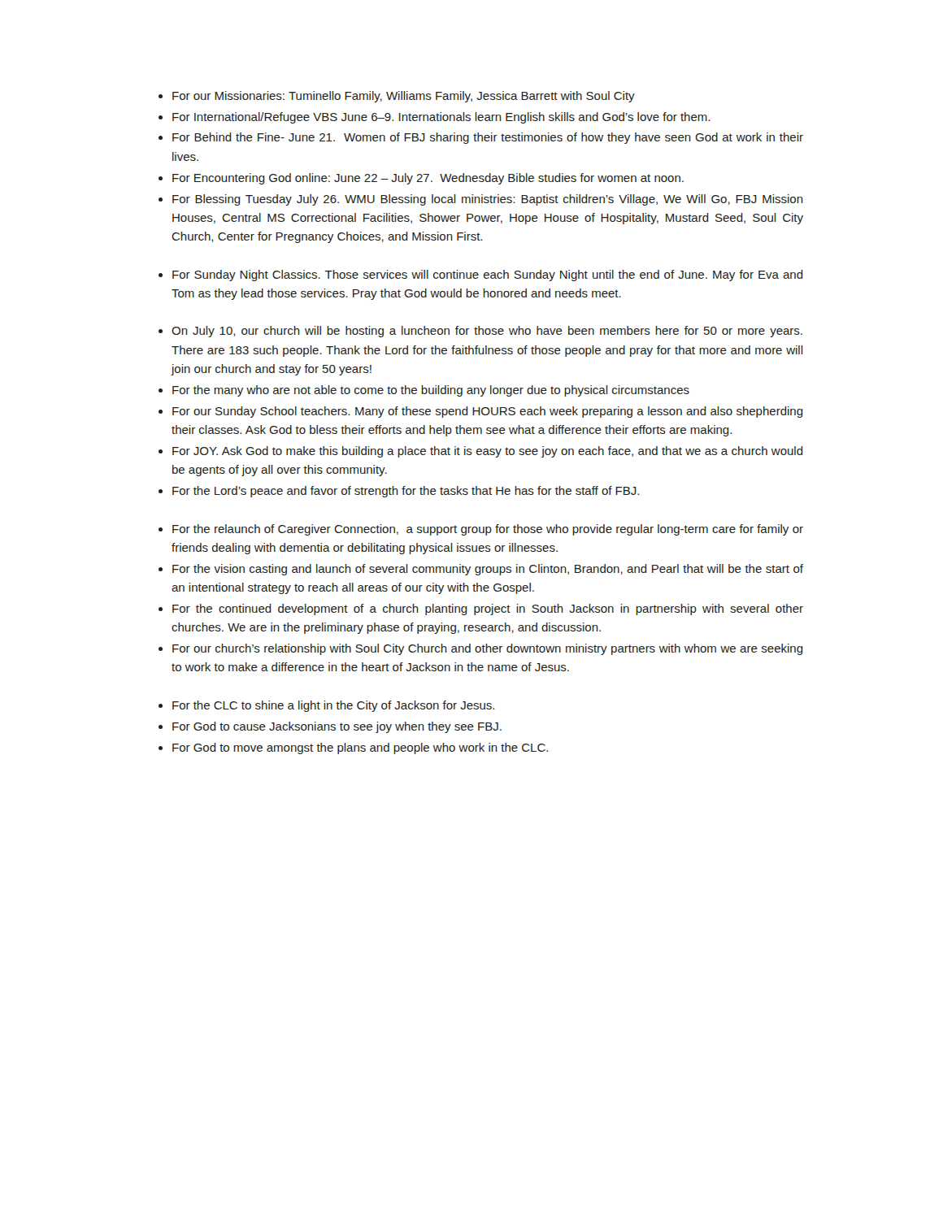For our Missionaries: Tuminello Family, Williams Family, Jessica Barrett with Soul City
For International/Refugee VBS June 6–9. Internationals learn English skills and God’s love for them.
For Behind the Fine- June 21. Women of FBJ sharing their testimonies of how they have seen God at work in their lives.
For Encountering God online: June 22 – July 27. Wednesday Bible studies for women at noon.
For Blessing Tuesday July 26. WMU Blessing local ministries: Baptist children’s Village, We Will Go, FBJ Mission Houses, Central MS Correctional Facilities, Shower Power, Hope House of Hospitality, Mustard Seed, Soul City Church, Center for Pregnancy Choices, and Mission First.
For Sunday Night Classics. Those services will continue each Sunday Night until the end of June. May for Eva and Tom as they lead those services. Pray that God would be honored and needs meet.
On July 10, our church will be hosting a luncheon for those who have been members here for 50 or more years. There are 183 such people. Thank the Lord for the faithfulness of those people and pray for that more and more will join our church and stay for 50 years!
For the many who are not able to come to the building any longer due to physical circumstances
For our Sunday School teachers. Many of these spend HOURS each week preparing a lesson and also shepherding their classes. Ask God to bless their efforts and help them see what a difference their efforts are making.
For JOY. Ask God to make this building a place that it is easy to see joy on each face, and that we as a church would be agents of joy all over this community.
For the Lord’s peace and favor of strength for the tasks that He has for the staff of FBJ.
For the relaunch of Caregiver Connection, a support group for those who provide regular long-term care for family or friends dealing with dementia or debilitating physical issues or illnesses.
For the vision casting and launch of several community groups in Clinton, Brandon, and Pearl that will be the start of an intentional strategy to reach all areas of our city with the Gospel.
For the continued development of a church planting project in South Jackson in partnership with several other churches. We are in the preliminary phase of praying, research, and discussion.
For our church’s relationship with Soul City Church and other downtown ministry partners with whom we are seeking to work to make a difference in the heart of Jackson in the name of Jesus.
For the CLC to shine a light in the City of Jackson for Jesus.
For God to cause Jacksonians to see joy when they see FBJ.
For God to move amongst the plans and people who work in the CLC.